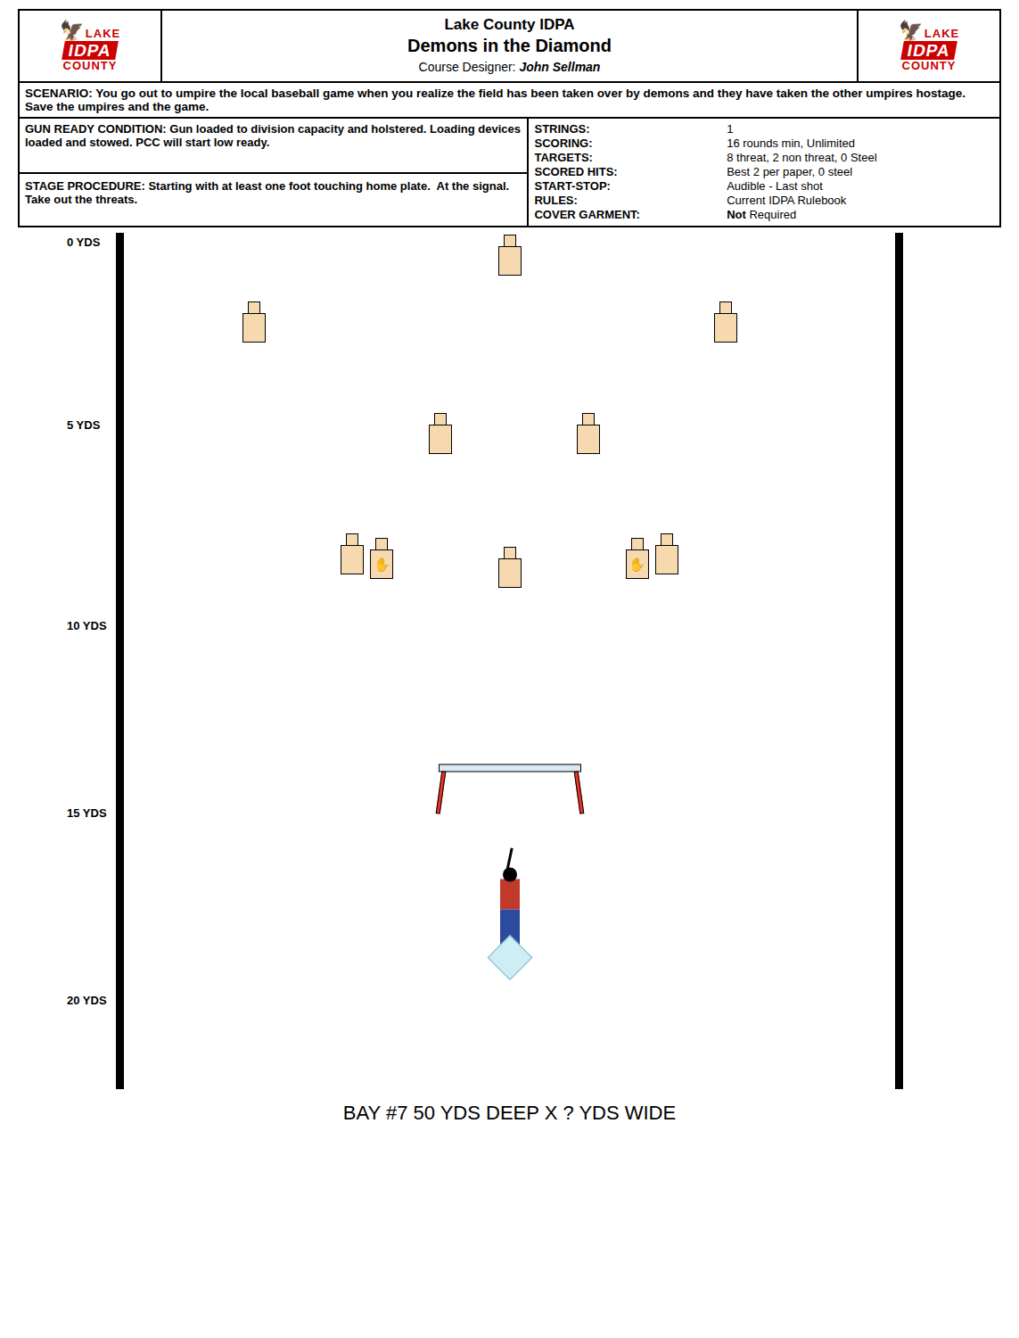🦅 LAKE
IDPA
COUNTY
Lake County IDPA
Demons in the Diamond
Course Designer: John Sellman
🦅 LAKE
IDPA
COUNTY
SCENARIO: You go out to umpire the local baseball game when you realize the field has been taken over by demons and they have taken the other umpires hostage. Save the umpires and the game.
GUN READY CONDITION: Gun loaded to division capacity and holstered. Loading devices loaded and stowed. PCC will start low ready.
STAGE PROCEDURE: Starting with at least one foot touching home plate. At the signal. Take out the threats.
| STRINGS: | 1 |
| SCORING: | 16 rounds min, Unlimited |
| TARGETS: | 8 threat, 2 non threat, 0 Steel |
| SCORED HITS: | Best 2 per paper, 0 steel |
| START-STOP: | Audible - Last shot |
| RULES: | Current IDPA Rulebook |
| COVER GARMENT: | Not Required |
0 YDS
5 YDS
10 YDS
15 YDS
20 YDS
BAY #7 50 YDS DEEP X ? YDS WIDE